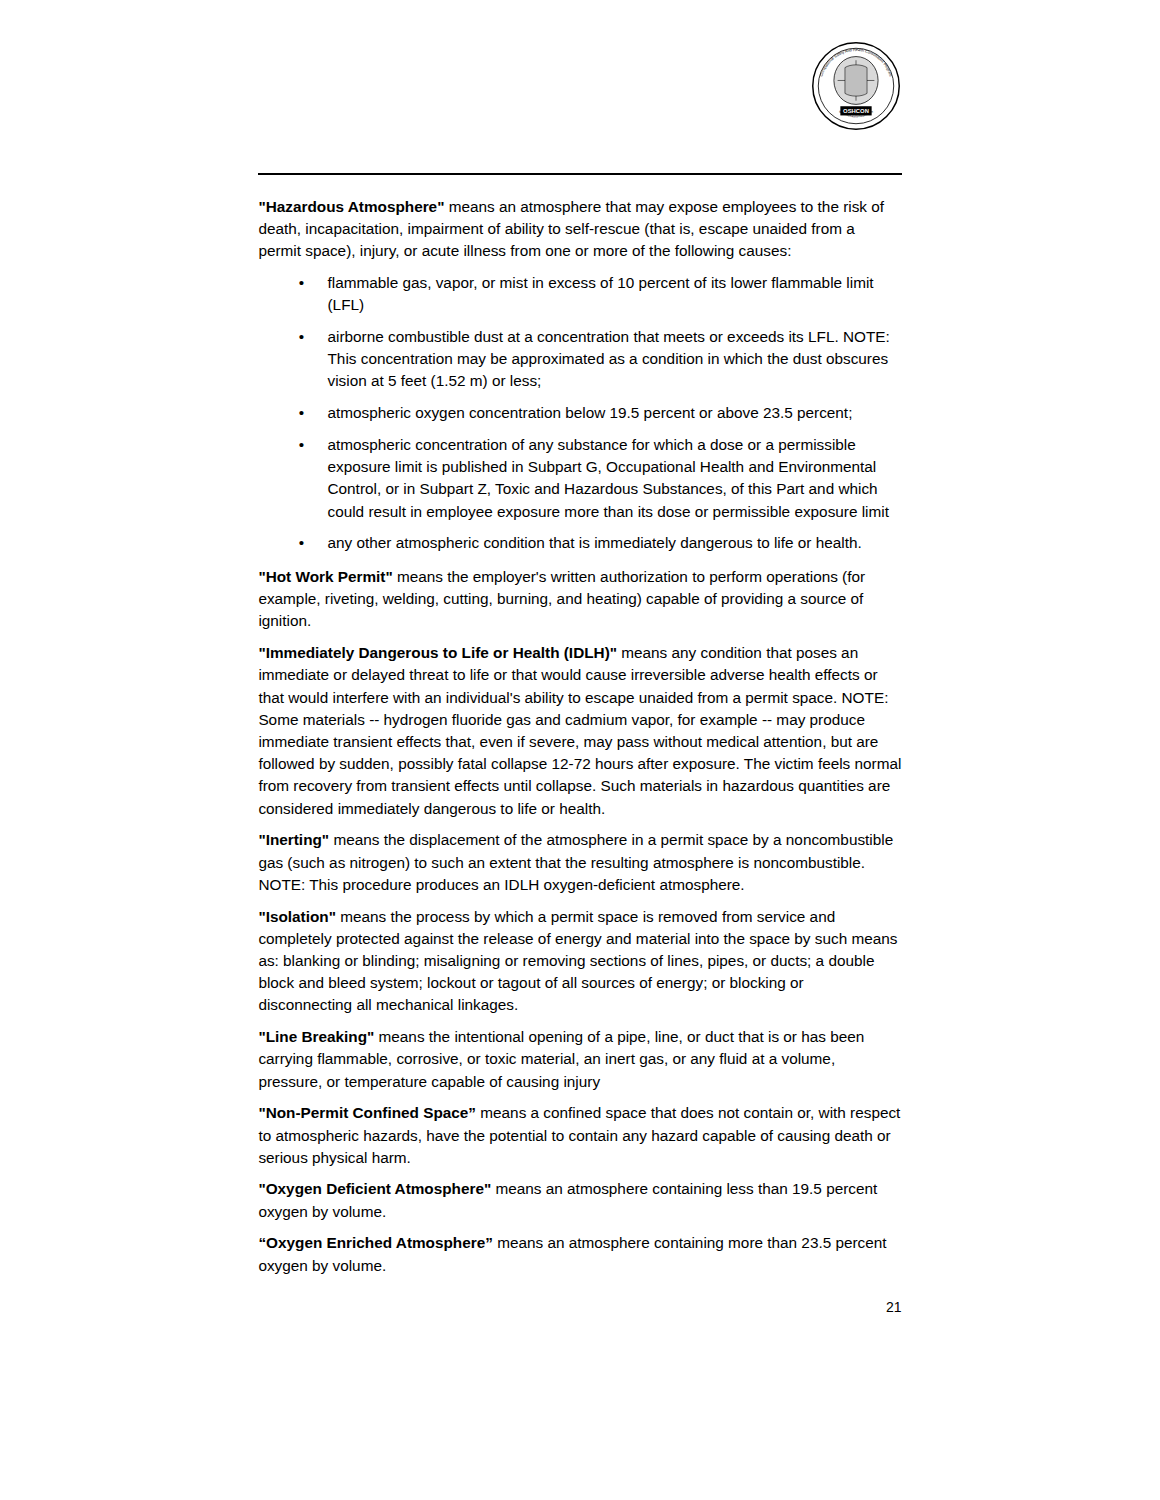OSHCON Occupational Safety And Health Consultation Program www.texasoshcon.com
"Hazardous Atmosphere" means an atmosphere that may expose employees to the risk of death, incapacitation, impairment of ability to self-rescue (that is, escape unaided from a permit space), injury, or acute illness from one or more of the following causes:
flammable gas, vapor, or mist in excess of 10 percent of its lower flammable limit (LFL)
airborne combustible dust at a concentration that meets or exceeds its LFL. NOTE: This concentration may be approximated as a condition in which the dust obscures vision at 5 feet (1.52 m) or less;
atmospheric oxygen concentration below 19.5 percent or above 23.5 percent;
atmospheric concentration of any substance for which a dose or a permissible exposure limit is published in Subpart G, Occupational Health and Environmental Control, or in Subpart Z, Toxic and Hazardous Substances, of this Part and which could result in employee exposure more than its dose or permissible exposure limit
any other atmospheric condition that is immediately dangerous to life or health.
"Hot Work Permit" means the employer's written authorization to perform operations (for example, riveting, welding, cutting, burning, and heating) capable of providing a source of ignition.
"Immediately Dangerous to Life or Health (IDLH)" means any condition that poses an immediate or delayed threat to life or that would cause irreversible adverse health effects or that would interfere with an individual's ability to escape unaided from a permit space. NOTE: Some materials -- hydrogen fluoride gas and cadmium vapor, for example -- may produce immediate transient effects that, even if severe, may pass without medical attention, but are followed by sudden, possibly fatal collapse 12-72 hours after exposure. The victim feels normal from recovery from transient effects until collapse. Such materials in hazardous quantities are considered immediately dangerous to life or health.
"Inerting" means the displacement of the atmosphere in a permit space by a noncombustible gas (such as nitrogen) to such an extent that the resulting atmosphere is noncombustible. NOTE: This procedure produces an IDLH oxygen-deficient atmosphere.
"Isolation" means the process by which a permit space is removed from service and completely protected against the release of energy and material into the space by such means as: blanking or blinding; misaligning or removing sections of lines, pipes, or ducts; a double block and bleed system; lockout or tagout of all sources of energy; or blocking or disconnecting all mechanical linkages.
"Line Breaking" means the intentional opening of a pipe, line, or duct that is or has been carrying flammable, corrosive, or toxic material, an inert gas, or any fluid at a volume, pressure, or temperature capable of causing injury
"Non-Permit Confined Space” means a confined space that does not contain or, with respect to atmospheric hazards, have the potential to contain any hazard capable of causing death or serious physical harm.
"Oxygen Deficient Atmosphere" means an atmosphere containing less than 19.5 percent oxygen by volume.
“Oxygen Enriched Atmosphere” means an atmosphere containing more than 23.5 percent oxygen by volume.
21